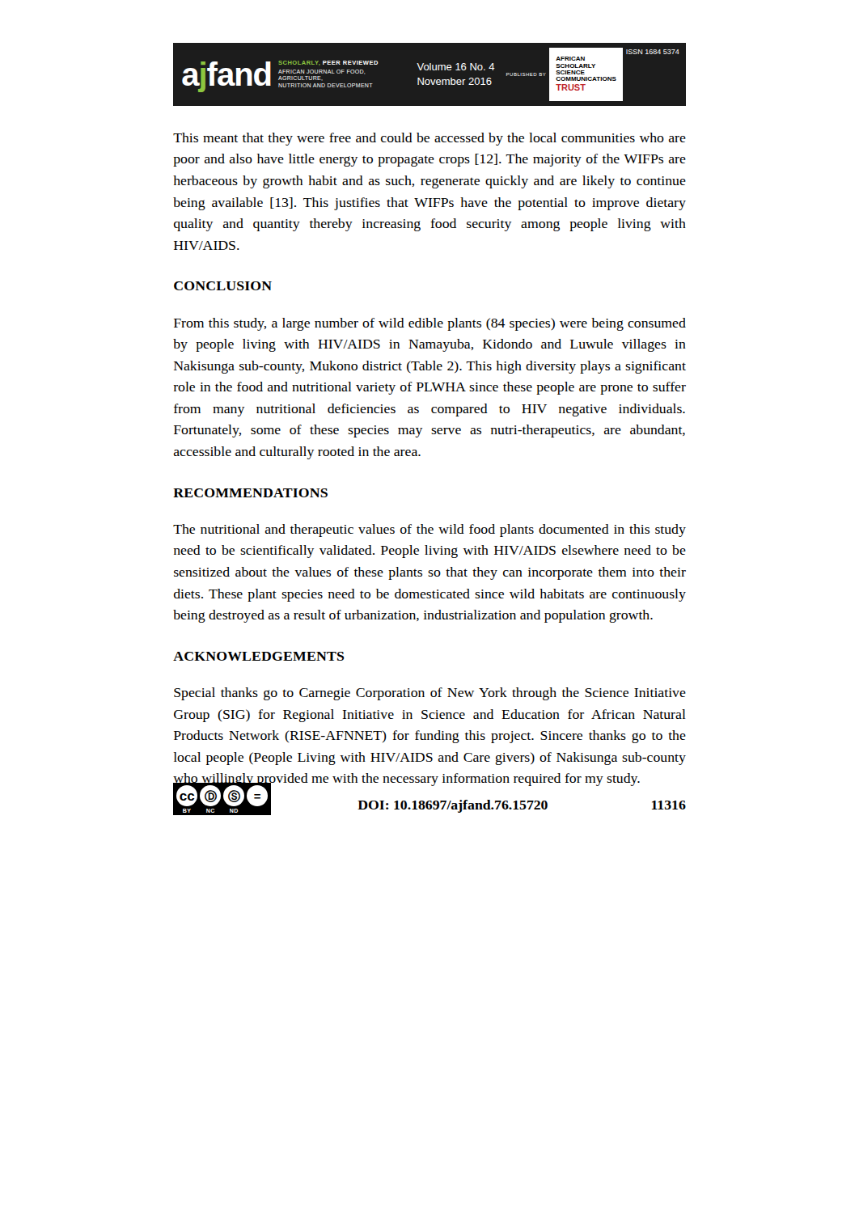ajfand
Scholarly, peer reviewed
African Journal of Food, Agriculture,
Nutrition and Development
Volume 16 No. 4
November 2016
PUBLISHED BY
African
Scholarly
Science
Communications
Trust
ISSN 1684 5374
This meant that they were free and could be accessed by the local communities who are poor and also have little energy to propagate crops [12]. The majority of the WIFPs are herbaceous by growth habit and as such, regenerate quickly and are likely to continue being available [13]. This justifies that WIFPs have the potential to improve dietary quality and quantity thereby increasing food security among people living with HIV/AIDS.
CONCLUSION
From this study, a large number of wild edible plants (84 species) were being consumed by people living with HIV/AIDS in Namayuba, Kidondo and Luwule villages in Nakisunga sub-county, Mukono district (Table 2). This high diversity plays a significant role in the food and nutritional variety of PLWHA since these people are prone to suffer from many nutritional deficiencies as compared to HIV negative individuals. Fortunately, some of these species may serve as nutri-therapeutics, are abundant, accessible and culturally rooted in the area.
RECOMMENDATIONS
The nutritional and therapeutic values of the wild food plants documented in this study need to be scientifically validated. People living with HIV/AIDS elsewhere need to be sensitized about the values of these plants so that they can incorporate them into their diets. These plant species need to be domesticated since wild habitats are continuously being destroyed as a result of urbanization, industrialization and population growth.
ACKNOWLEDGEMENTS
Special thanks go to Carnegie Corporation of New York through the Science Initiative Group (SIG) for Regional Initiative in Science and Education for African Natural Products Network (RISE-AFNNET) for funding this project. Sincere thanks go to the local people (People Living with HIV/AIDS and Care givers) of Nakisunga sub-county who willingly provided me with the necessary information required for my study.
cc
Ⓓ
Ⓢ
=
BY NC ND
DOI: 10.18697/ajfand.76.15720
11316